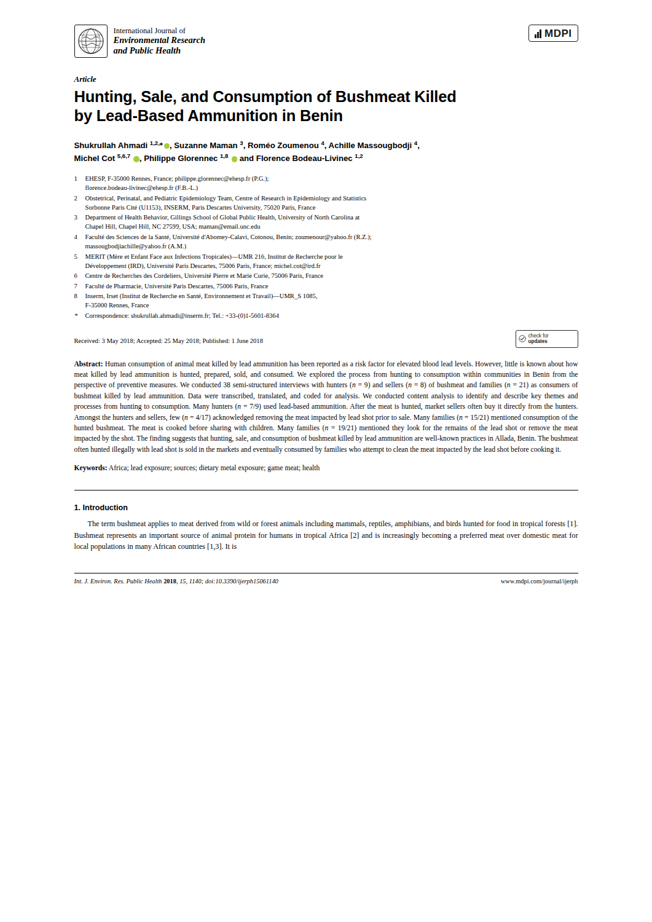International Journal of
Environmental Research
and Public Health
MDPI
Article
Hunting, Sale, and Consumption of Bushmeat Killed
by Lead-Based Ammunition in Benin
Shukrullah Ahmadi 1,2,* , Suzanne Maman 3, Roméo Zoumenou 4, Achille Massougbodji 4,
Michel Cot 5,6,7 , Philippe Glorennec 1,8 and Florence Bodeau-Livinec 1,2
1 EHESP, F-35000 Rennes, France; philippe.glorennec@ehesp.fr (P.G.);
florence.bodeau-livinec@ehesp.fr (F.B.-L.)
2 Obstetrical, Perinatal, and Pediatric Epidemiology Team, Centre of Research in Epidemiology and Statistics
Sorbonne Paris Cité (U1153), INSERM, Paris Descartes University, 75020 Paris, France
3 Department of Health Behavior, Gillings School of Global Public Health, University of North Carolina at
Chapel Hill, Chapel Hill, NC 27599, USA; maman@email.unc.edu
4 Faculté des Sciences de la Santé, Université d'Abomey-Calavi, Cotonou, Benin; zoumenour@yahoo.fr (R.Z.);
massougbodjiachille@yahoo.fr (A.M.)
5 MERIT (Mère et Enfant Face aux Infections Tropicales)—UMR 216, Institut de Recherche pour le
Développement (IRD), Université Paris Descartes, 75006 Paris, France; michel.cot@ird.fr
6 Centre de Recherches des Cordeliers, Université Pierre et Marie Curie, 75006 Paris, France
7 Faculté de Pharmacie, Université Paris Descartes, 75006 Paris, France
8 Inserm, Irset (Institut de Recherche en Santé, Environnement et Travail)—UMR_S 1085,
F-35000 Rennes, France
*Correspondence: shukrullah.ahmadi@inserm.fr; Tel.: +33-(0)1-5601-8364
Received: 3 May 2018; Accepted: 25 May 2018; Published: 1 June 2018
check for updates
Abstract: Human consumption of animal meat killed by lead ammunition has been reported as a risk factor for elevated blood lead levels. However, little is known about how meat killed by lead ammunition is hunted, prepared, sold, and consumed. We explored the process from hunting to consumption within communities in Benin from the perspective of preventive measures. We conducted 38 semi-structured interviews with hunters (n = 9) and sellers (n = 8) of bushmeat and families (n = 21) as consumers of bushmeat killed by lead ammunition. Data were transcribed, translated, and coded for analysis. We conducted content analysis to identify and describe key themes and processes from hunting to consumption. Many hunters (n = 7/9) used lead-based ammunition. After the meat is hunted, market sellers often buy it directly from the hunters. Amongst the hunters and sellers, few (n = 4/17) acknowledged removing the meat impacted by lead shot prior to sale. Many families (n = 15/21) mentioned consumption of the hunted bushmeat. The meat is cooked before sharing with children. Many families (n = 19/21) mentioned they look for the remains of the lead shot or remove the meat impacted by the shot. The finding suggests that hunting, sale, and consumption of bushmeat killed by lead ammunition are well-known practices in Allada, Benin. The bushmeat often hunted illegally with lead shot is sold in the markets and eventually consumed by families who attempt to clean the meat impacted by the lead shot before cooking it.
Keywords: Africa; lead exposure; sources; dietary metal exposure; game meat; health
1. Introduction
The term bushmeat applies to meat derived from wild or forest animals including mammals, reptiles, amphibians, and birds hunted for food in tropical forests [1]. Bushmeat represents an important source of animal protein for humans in tropical Africa [2] and is increasingly becoming a preferred meat over domestic meat for local populations in many African countries [1,3]. It is
Int. J. Environ. Res. Public Health 2018, 15, 1140; doi:10.3390/ijerph15061140
www.mdpi.com/journal/ijerph